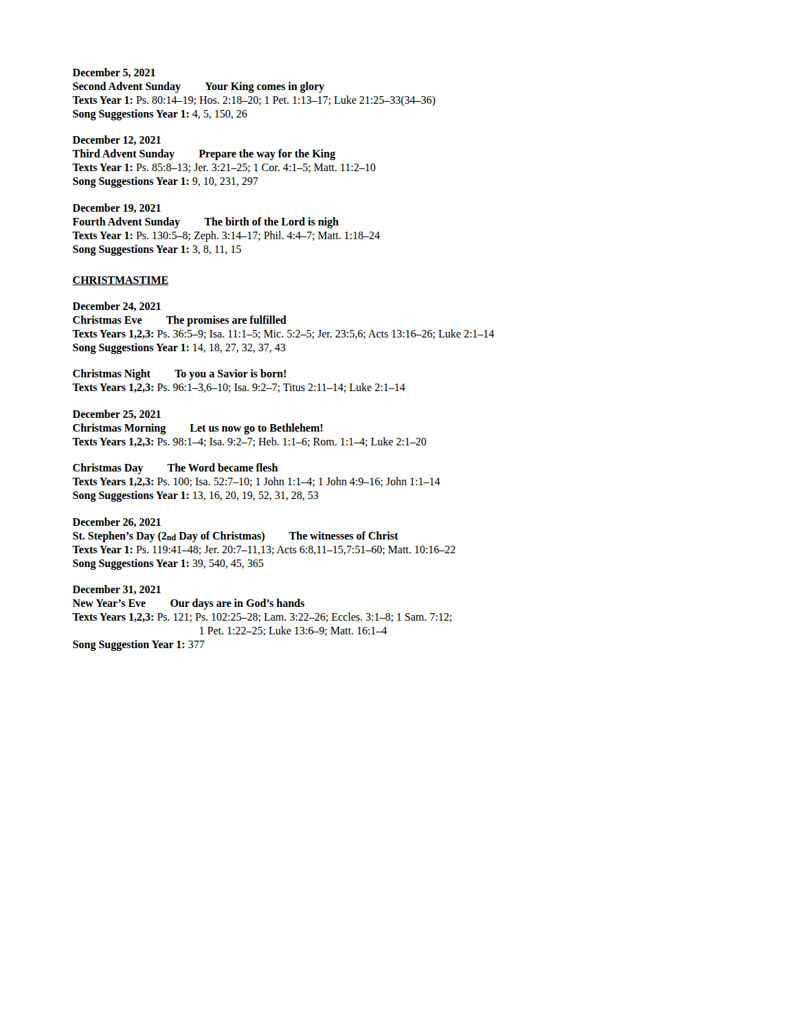December 5, 2021
Second Advent SundayYour King comes in glory
Texts Year 1: Ps. 80:14–19; Hos. 2:18–20; 1 Pet. 1:13–17; Luke 21:25–33(34–36)
Song Suggestions Year 1: 4, 5, 150, 26
December 12, 2021
Third Advent SundayPrepare the way for the King
Texts Year 1: Ps. 85:8–13; Jer. 3:21–25; 1 Cor. 4:1–5; Matt. 11:2–10
Song Suggestions Year 1: 9, 10, 231, 297
December 19, 2021
Fourth Advent SundayThe birth of the Lord is nigh
Texts Year 1: Ps. 130:5–8; Zeph. 3:14–17; Phil. 4:4–7; Matt. 1:18–24
Song Suggestions Year 1: 3, 8, 11, 15
CHRISTMASTIME
December 24, 2021
Christmas EveThe promises are fulfilled
Texts Years 1,2,3: Ps. 36:5–9; Isa. 11:1–5; Mic. 5:2–5; Jer. 23:5,6; Acts 13:16–26; Luke 2:1–14
Song Suggestions Year 1: 14, 18, 27, 32, 37, 43
Christmas NightTo you a Savior is born!
Texts Years 1,2,3: Ps. 96:1–3,6–10; Isa. 9:2–7; Titus 2:11–14; Luke 2:1–14
December 25, 2021
Christmas MorningLet us now go to Bethlehem!
Texts Years 1,2,3: Ps. 98:1–4; Isa. 9:2–7; Heb. 1:1–6; Rom. 1:1–4; Luke 2:1–20
Christmas DayThe Word became flesh
Texts Years 1,2,3: Ps. 100; Isa. 52:7–10; 1 John 1:1–4; 1 John 4:9–16; John 1:1–14
Song Suggestions Year 1: 13, 16, 20, 19, 52, 31, 28, 53
December 26, 2021
St. Stephen’s Day (2nd Day of Christmas)The witnesses of Christ
Texts Year 1: Ps. 119:41–48; Jer. 20:7–11,13; Acts 6:8,11–15,7:51–60; Matt. 10:16–22
Song Suggestions Year 1: 39, 540, 45, 365
December 31, 2021
New Year’s EveOur days are in God’s hands
Texts Years 1,2,3: Ps. 121; Ps. 102:25–28; Lam. 3:22–26; Eccles. 3:1–8; 1 Sam. 7:12;
1 Pet. 1:22–25; Luke 13:6–9; Matt. 16:1–4
Song Suggestion Year 1: 377